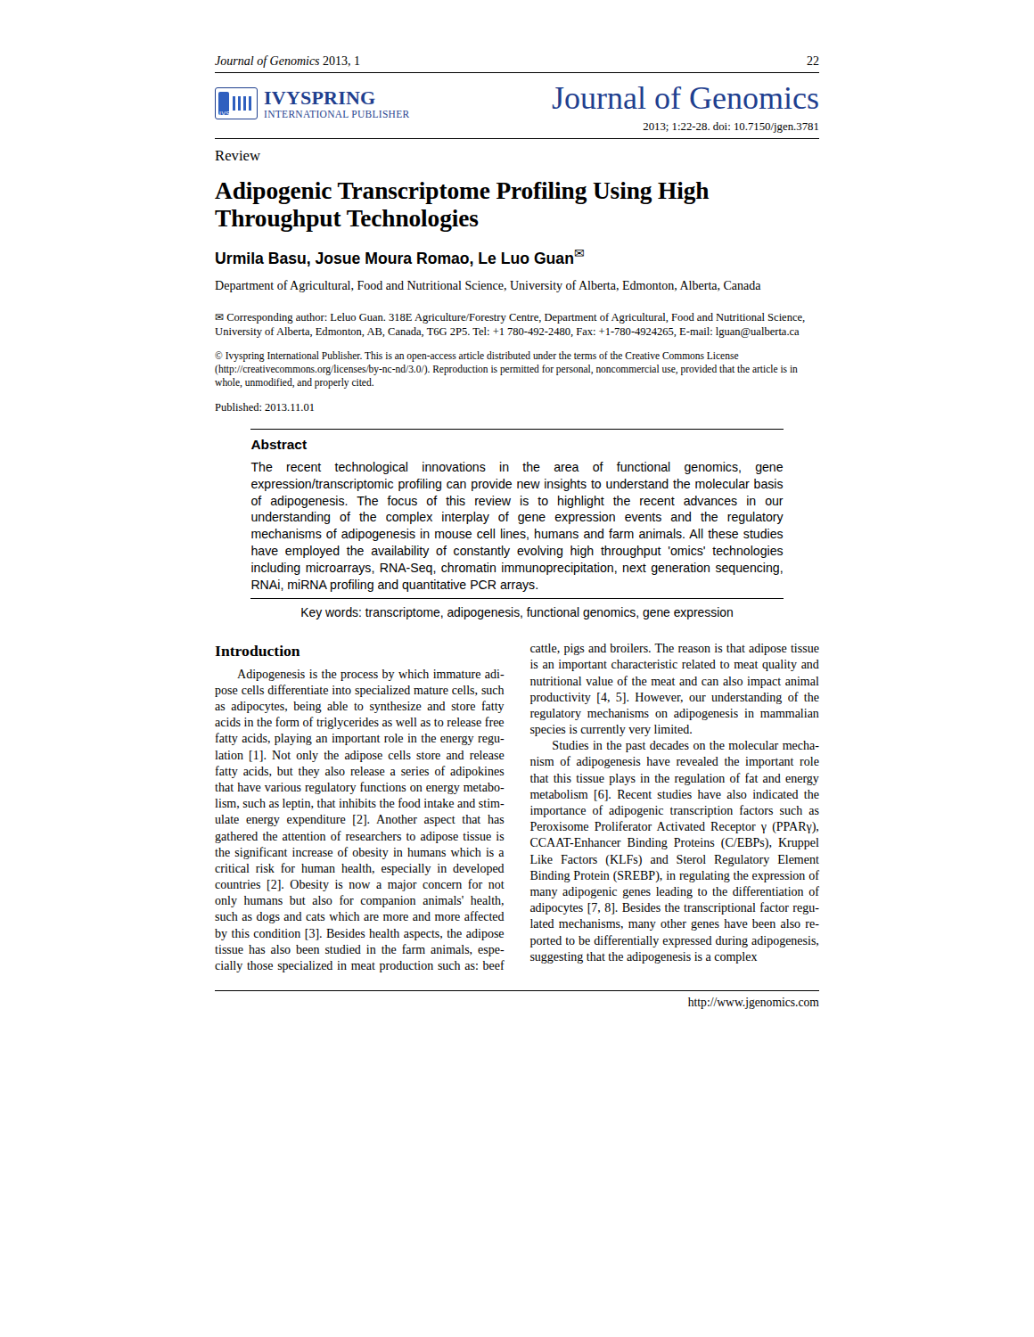Journal of Genomics 2013, 1
22
IVSI
IVYSPRING
INTERNATIONAL PUBLISHER
Journal of Genomics
2013; 1:22-28. doi: 10.7150/jgen.3781
Review
Adipogenic Transcriptome Profiling Using High Throughput Technologies
Urmila Basu, Josue Moura Romao, Le Luo Guan✉
Department of Agricultural, Food and Nutritional Science, University of Alberta, Edmonton, Alberta, Canada
✉ Corresponding author: Leluo Guan. 318E Agriculture/Forestry Centre, Department of Agricultural, Food and Nutritional Science, University of Alberta, Edmonton, AB, Canada, T6G 2P5. Tel: +1 780-492-2480, Fax: +1-780-4924265, E-mail: lguan@ualberta.ca
© Ivyspring International Publisher. This is an open-access article distributed under the terms of the Creative Commons License (http://creativecommons.org/licenses/by-nc-nd/3.0/). Reproduction is permitted for personal, noncommercial use, provided that the article is in whole, unmodified, and properly cited.
Published: 2013.11.01
Abstract
The recent technological innovations in the area of functional genomics, gene expression/transcriptomic profiling can provide new insights to understand the molecular basis of adipogenesis. The focus of this review is to highlight the recent advances in our understanding of the complex interplay of gene expression events and the regulatory mechanisms of adipogenesis in mouse cell lines, humans and farm animals. All these studies have employed the availability of constantly evolving high throughput 'omics' technologies including microarrays, RNA-Seq, chromatin immunoprecipitation, next generation sequencing, RNAi, miRNA profiling and quantitative PCR arrays.
Key words: transcriptome, adipogenesis, functional genomics, gene expression
Introduction
Adipogenesis is the process by which immature adipose cells differentiate into specialized mature cells, such as adipocytes, being able to synthesize and store fatty acids in the form of triglycerides as well as to release free fatty acids, playing an important role in the energy regulation [1]. Not only the adipose cells store and release fatty acids, but they also release a series of adipokines that have various regulatory functions on energy metabolism, such as leptin, that inhibits the food intake and stimulate energy expenditure [2]. Another aspect that has gathered the attention of researchers to adipose tissue is the significant increase of obesity in humans which is a critical risk for human health, especially in developed countries [2]. Obesity is now a major concern for not only humans but also for companion animals' health, such as dogs and cats which are more and more affected by this condition [3]. Besides health aspects, the adipose tissue has also been studied in the farm animals, especially those specialized in meat production such as: beef cattle, pigs and broilers. The reason is that adipose tissue is an important characteristic related to meat quality and nutritional value of the meat and can also impact animal productivity [4, 5]. However, our understanding of the regulatory mechanisms on adipogenesis in mammalian species is currently very limited.
Studies in the past decades on the molecular mechanism of adipogenesis have revealed the important role that this tissue plays in the regulation of fat and energy metabolism [6]. Recent studies have also indicated the importance of adipogenic transcription factors such as Peroxisome Proliferator Activated Receptor γ (PPARγ), CCAAT-Enhancer Binding Proteins (C/EBPs), Kruppel Like Factors (KLFs) and Sterol Regulatory Element Binding Protein (SREBP), in regulating the expression of many adipogenic genes leading to the differentiation of adipocytes [7, 8]. Besides the transcriptional factor regulated mechanisms, many other genes have been also reported to be differentially expressed during adipogenesis, suggesting that the adipogenesis is a complex
http://www.jgenomics.com